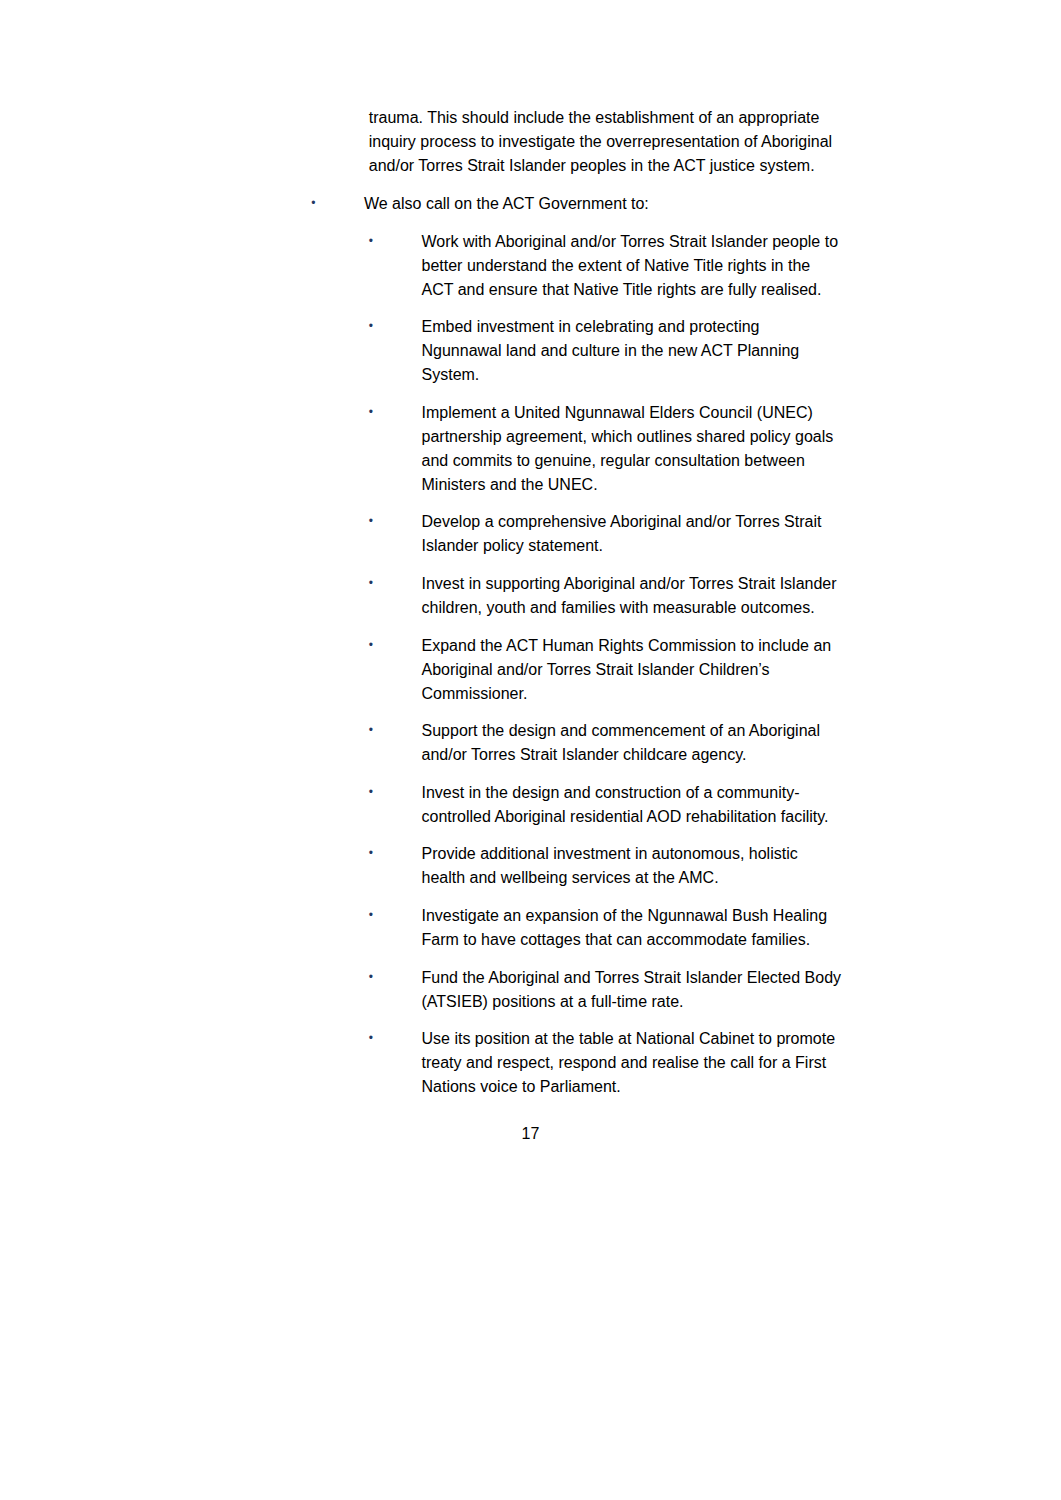trauma. This should include the establishment of an appropriate inquiry process to investigate the overrepresentation of Aboriginal and/or Torres Strait Islander peoples in the ACT justice system.
We also call on the ACT Government to:
Work with Aboriginal and/or Torres Strait Islander people to better understand the extent of Native Title rights in the ACT and ensure that Native Title rights are fully realised.
Embed investment in celebrating and protecting Ngunnawal land and culture in the new ACT Planning System.
Implement a United Ngunnawal Elders Council (UNEC) partnership agreement, which outlines shared policy goals and commits to genuine, regular consultation between Ministers and the UNEC.
Develop a comprehensive Aboriginal and/or Torres Strait Islander policy statement.
Invest in supporting Aboriginal and/or Torres Strait Islander children, youth and families with measurable outcomes.
Expand the ACT Human Rights Commission to include an Aboriginal and/or Torres Strait Islander Children’s Commissioner.
Support the design and commencement of an Aboriginal and/or Torres Strait Islander childcare agency.
Invest in the design and construction of a community-controlled Aboriginal residential AOD rehabilitation facility.
Provide additional investment in autonomous, holistic health and wellbeing services at the AMC.
Investigate an expansion of the Ngunnawal Bush Healing Farm to have cottages that can accommodate families.
Fund the Aboriginal and Torres Strait Islander Elected Body (ATSIEB) positions at a full-time rate.
Use its position at the table at National Cabinet to promote treaty and respect, respond and realise the call for a First Nations voice to Parliament.
17